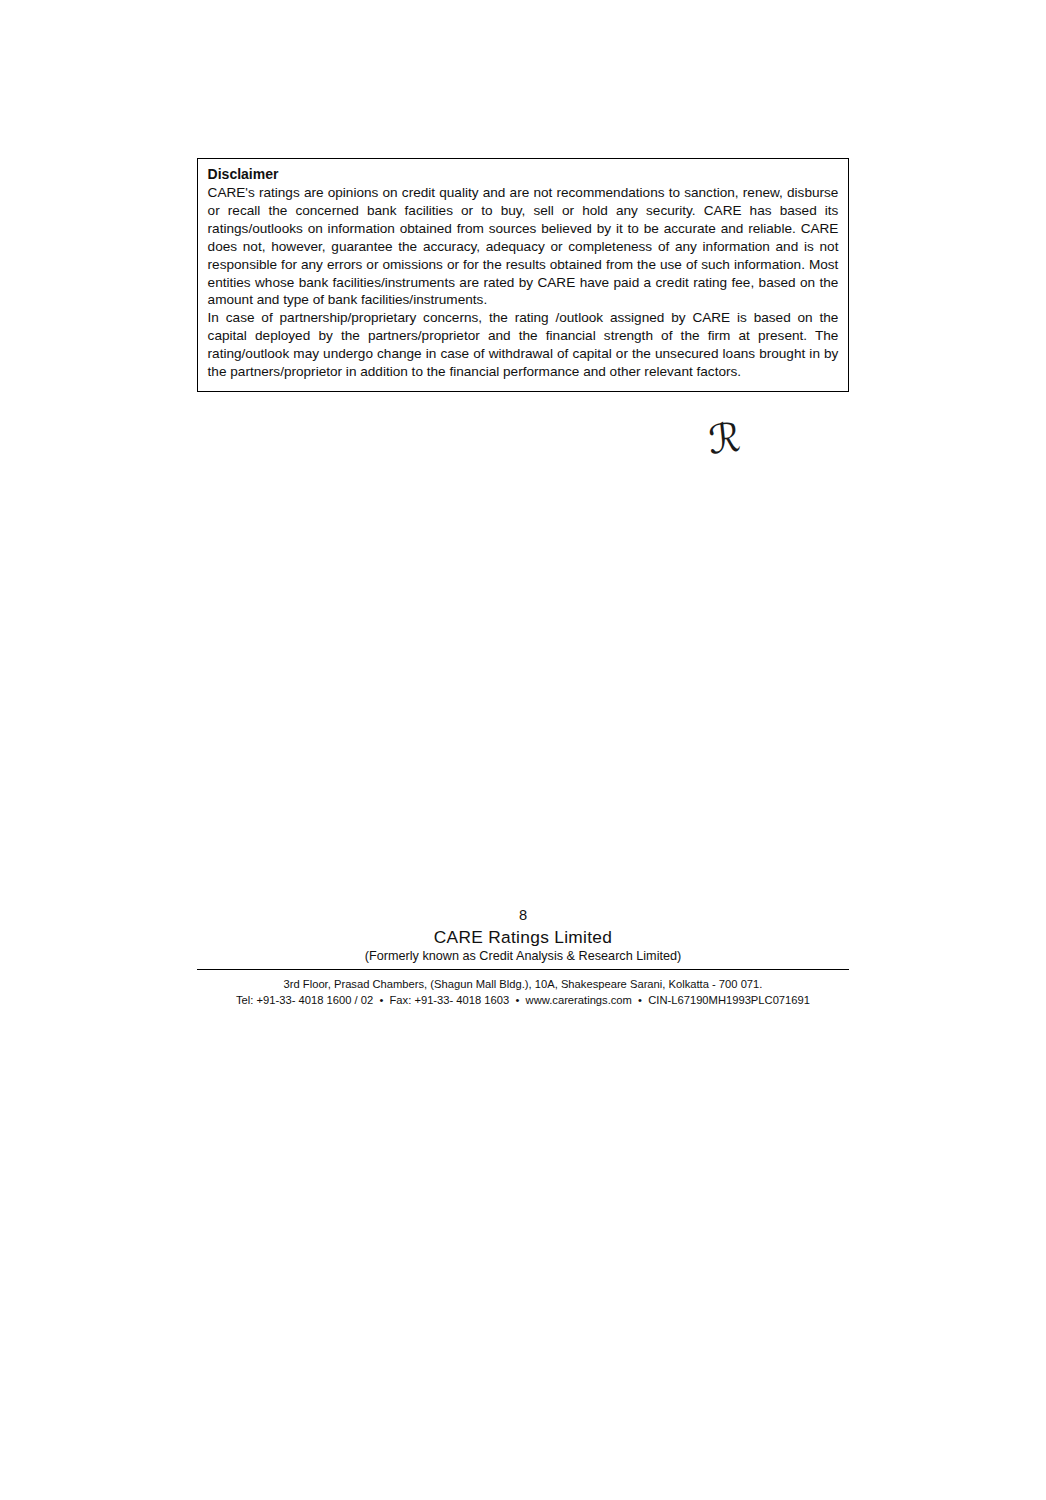Disclaimer
CARE's ratings are opinions on credit quality and are not recommendations to sanction, renew, disburse or recall the concerned bank facilities or to buy, sell or hold any security. CARE has based its ratings/outlooks on information obtained from sources believed by it to be accurate and reliable. CARE does not, however, guarantee the accuracy, adequacy or completeness of any information and is not responsible for any errors or omissions or for the results obtained from the use of such information. Most entities whose bank facilities/instruments are rated by CARE have paid a credit rating fee, based on the amount and type of bank facilities/instruments.
In case of partnership/proprietary concerns, the rating /outlook assigned by CARE is based on the capital deployed by the partners/proprietor and the financial strength of the firm at present. The rating/outlook may undergo change in case of withdrawal of capital or the unsecured loans brought in by the partners/proprietor in addition to the financial performance and other relevant factors.
ℛ
8
CARE Ratings Limited
(Formerly known as Credit Analysis & Research Limited)
3rd Floor, Prasad Chambers, (Shagun Mall Bldg.), 10A, Shakespeare Sarani, Kolkatta - 700 071.
Tel: +91-33- 4018 1600 / 02 • Fax: +91-33- 4018 1603 • www.careratings.com • CIN-L67190MH1993PLC071691